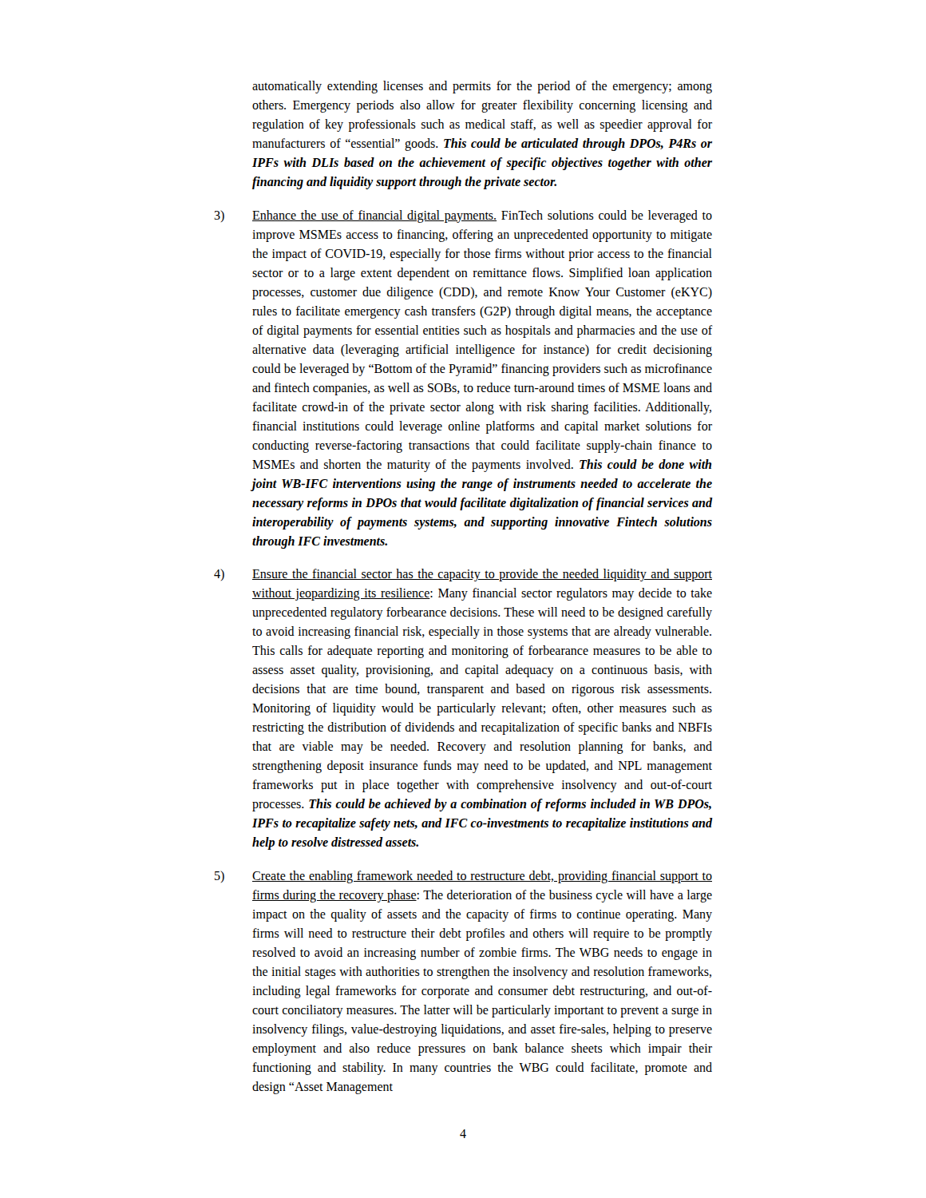automatically extending licenses and permits for the period of the emergency; among others. Emergency periods also allow for greater flexibility concerning licensing and regulation of key professionals such as medical staff, as well as speedier approval for manufacturers of “essential” goods. This could be articulated through DPOs, P4Rs or IPFs with DLIs based on the achievement of specific objectives together with other financing and liquidity support through the private sector.
3) Enhance the use of financial digital payments. FinTech solutions could be leveraged to improve MSMEs access to financing, offering an unprecedented opportunity to mitigate the impact of COVID-19, especially for those firms without prior access to the financial sector or to a large extent dependent on remittance flows. Simplified loan application processes, customer due diligence (CDD), and remote Know Your Customer (eKYC) rules to facilitate emergency cash transfers (G2P) through digital means, the acceptance of digital payments for essential entities such as hospitals and pharmacies and the use of alternative data (leveraging artificial intelligence for instance) for credit decisioning could be leveraged by “Bottom of the Pyramid” financing providers such as microfinance and fintech companies, as well as SOBs, to reduce turn-around times of MSME loans and facilitate crowd-in of the private sector along with risk sharing facilities. Additionally, financial institutions could leverage online platforms and capital market solutions for conducting reverse-factoring transactions that could facilitate supply-chain finance to MSMEs and shorten the maturity of the payments involved. This could be done with joint WB-IFC interventions using the range of instruments needed to accelerate the necessary reforms in DPOs that would facilitate digitalization of financial services and interoperability of payments systems, and supporting innovative Fintech solutions through IFC investments.
4) Ensure the financial sector has the capacity to provide the needed liquidity and support without jeopardizing its resilience: Many financial sector regulators may decide to take unprecedented regulatory forbearance decisions. These will need to be designed carefully to avoid increasing financial risk, especially in those systems that are already vulnerable. This calls for adequate reporting and monitoring of forbearance measures to be able to assess asset quality, provisioning, and capital adequacy on a continuous basis, with decisions that are time bound, transparent and based on rigorous risk assessments. Monitoring of liquidity would be particularly relevant; often, other measures such as restricting the distribution of dividends and recapitalization of specific banks and NBFIs that are viable may be needed. Recovery and resolution planning for banks, and strengthening deposit insurance funds may need to be updated, and NPL management frameworks put in place together with comprehensive insolvency and out-of-court processes. This could be achieved by a combination of reforms included in WB DPOs, IPFs to recapitalize safety nets, and IFC co-investments to recapitalize institutions and help to resolve distressed assets.
5) Create the enabling framework needed to restructure debt, providing financial support to firms during the recovery phase: The deterioration of the business cycle will have a large impact on the quality of assets and the capacity of firms to continue operating. Many firms will need to restructure their debt profiles and others will require to be promptly resolved to avoid an increasing number of zombie firms. The WBG needs to engage in the initial stages with authorities to strengthen the insolvency and resolution frameworks, including legal frameworks for corporate and consumer debt restructuring, and out-of-court conciliatory measures. The latter will be particularly important to prevent a surge in insolvency filings, value-destroying liquidations, and asset fire-sales, helping to preserve employment and also reduce pressures on bank balance sheets which impair their functioning and stability. In many countries the WBG could facilitate, promote and design “Asset Management
4